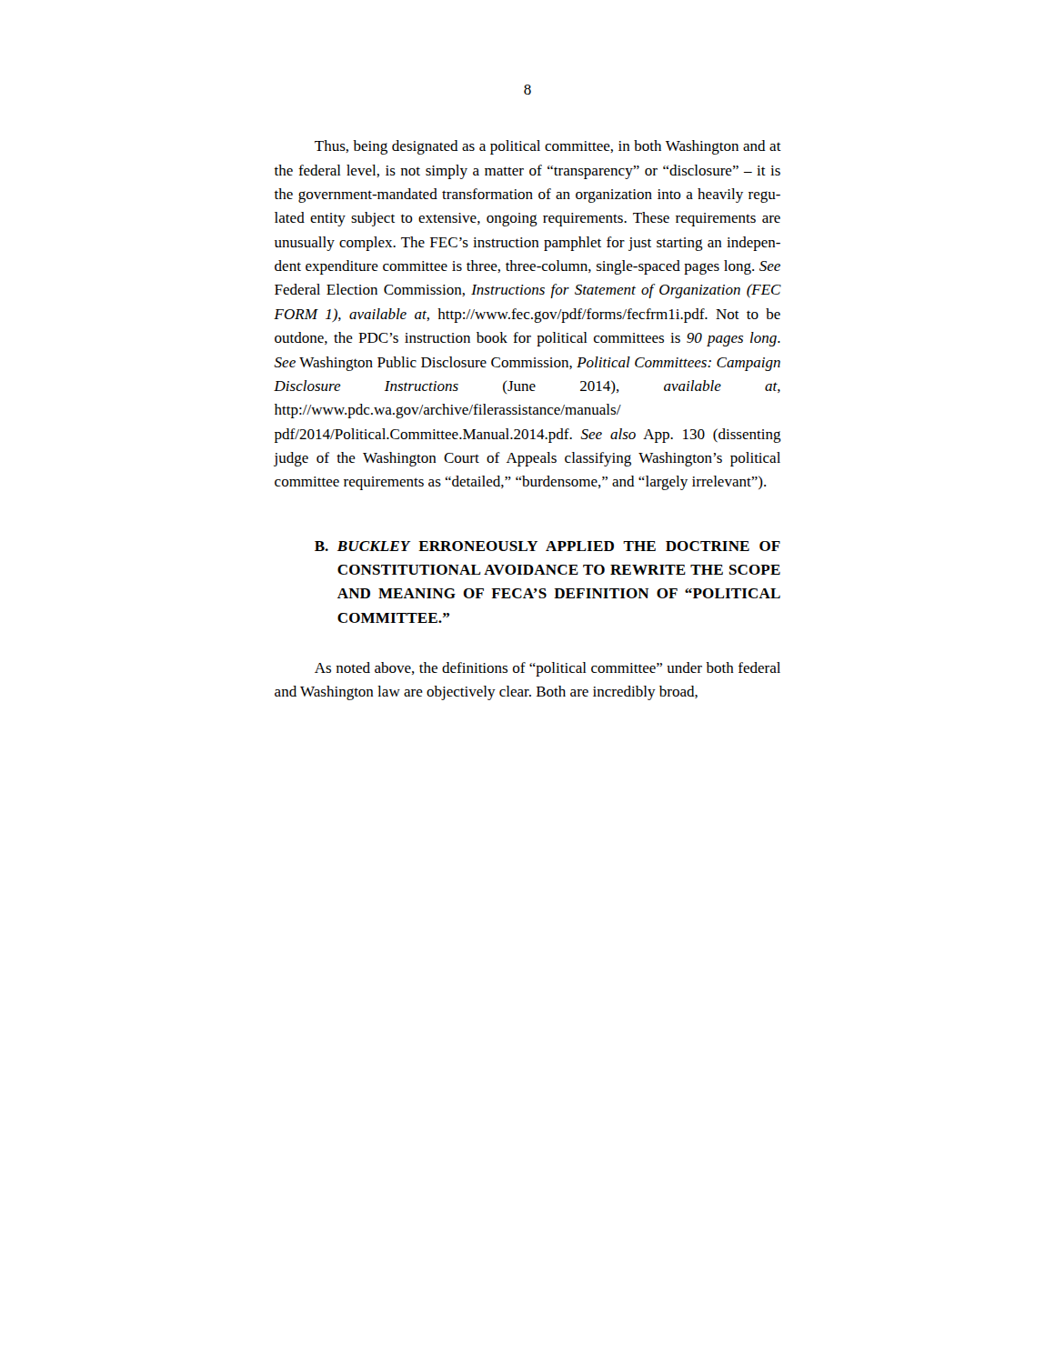8
Thus, being designated as a political committee, in both Washington and at the federal level, is not simply a matter of “transparency” or “disclosure” – it is the government-mandated transformation of an organization into a heavily regulated entity subject to extensive, ongoing requirements. These requirements are unusually complex. The FEC’s instruction pamphlet for just starting an independent expenditure committee is three, three-column, single-spaced pages long. See Federal Election Commission, Instructions for Statement of Organization (FEC FORM 1), available at, http://www.fec.gov/pdf/forms/fecfrm1i.pdf. Not to be outdone, the PDC’s instruction book for political committees is 90 pages long. See Washington Public Disclosure Commission, Political Committees: Campaign Disclosure Instructions (June 2014), available at, http://www.pdc.wa.gov/archive/filerassistance/manuals/ pdf/2014/Political.Committee.Manual.2014.pdf. See also App. 130 (dissenting judge of the Washington Court of Appeals classifying Washington’s political committee requirements as “detailed,” “burdensome,” and “largely irrelevant”).
B.
Buckley erroneously applied the doctrine of constitutional avoidance to rewrite the scope and meaning of FECA’s definition of “political committee.”
As noted above, the definitions of “political committee” under both federal and Washington law are objectively clear. Both are incredibly broad,